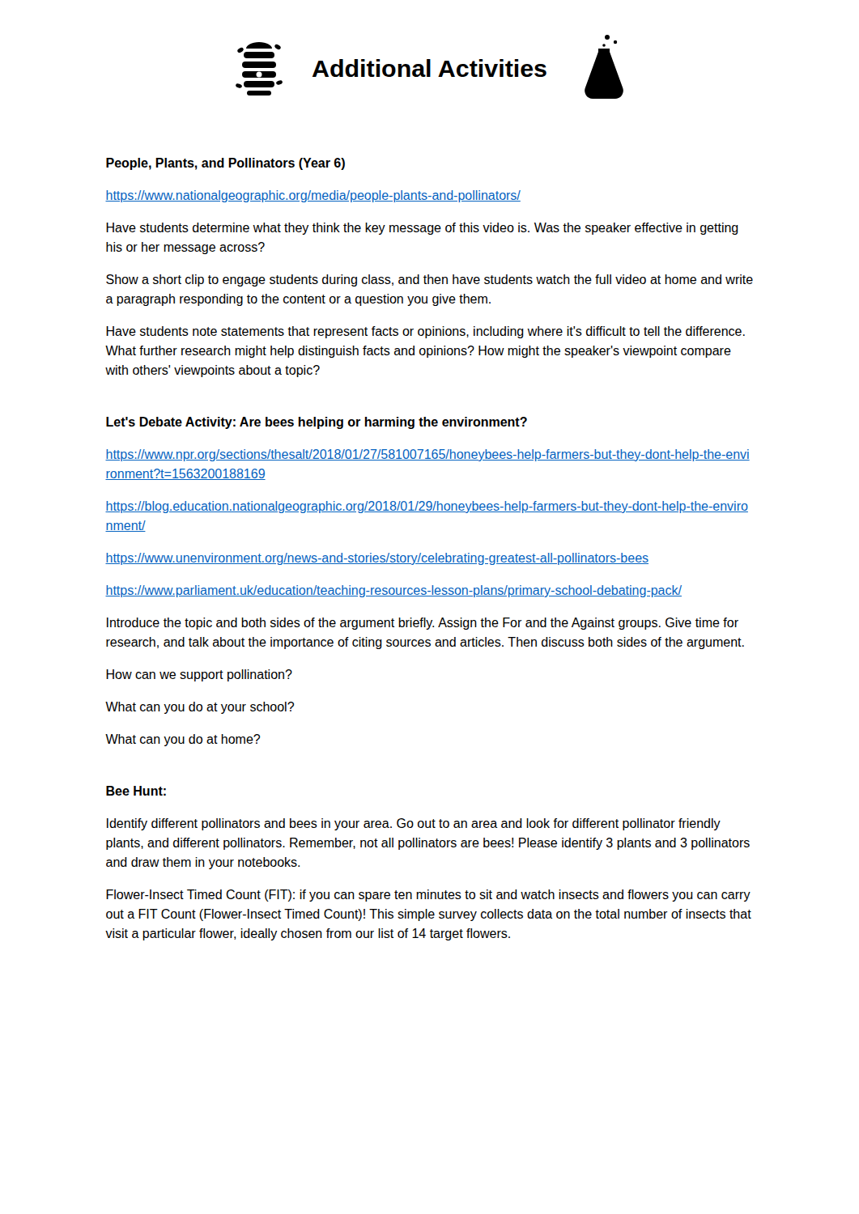Additional Activities
People, Plants, and Pollinators (Year 6)
https://www.nationalgeographic.org/media/people-plants-and-pollinators/
Have students determine what they think the key message of this video is. Was the speaker effective in getting his or her message across?
Show a short clip to engage students during class, and then have students watch the full video at home and write a paragraph responding to the content or a question you give them.
Have students note statements that represent facts or opinions, including where it's difficult to tell the difference. What further research might help distinguish facts and opinions? How might the speaker's viewpoint compare with others' viewpoints about a topic?
Let's Debate Activity: Are bees helping or harming the environment?
https://www.npr.org/sections/thesalt/2018/01/27/581007165/honeybees-help-farmers-but-they-dont-help-the-environment?t=1563200188169
https://blog.education.nationalgeographic.org/2018/01/29/honeybees-help-farmers-but-they-dont-help-the-environment/
https://www.unenvironment.org/news-and-stories/story/celebrating-greatest-all-pollinators-bees
https://www.parliament.uk/education/teaching-resources-lesson-plans/primary-school-debating-pack/
Introduce the topic and both sides of the argument briefly. Assign the For and the Against groups. Give time for research, and talk about the importance of citing sources and articles. Then discuss both sides of the argument.
How can we support pollination?
What can you do at your school?
What can you do at home?
Bee Hunt:
Identify different pollinators and bees in your area. Go out to an area and look for different pollinator friendly plants, and different pollinators. Remember, not all pollinators are bees! Please identify 3 plants and 3 pollinators and draw them in your notebooks.
Flower-Insect Timed Count (FIT): if you can spare ten minutes to sit and watch insects and flowers you can carry out a FIT Count (Flower-Insect Timed Count)! This simple survey collects data on the total number of insects that visit a particular flower, ideally chosen from our list of 14 target flowers.